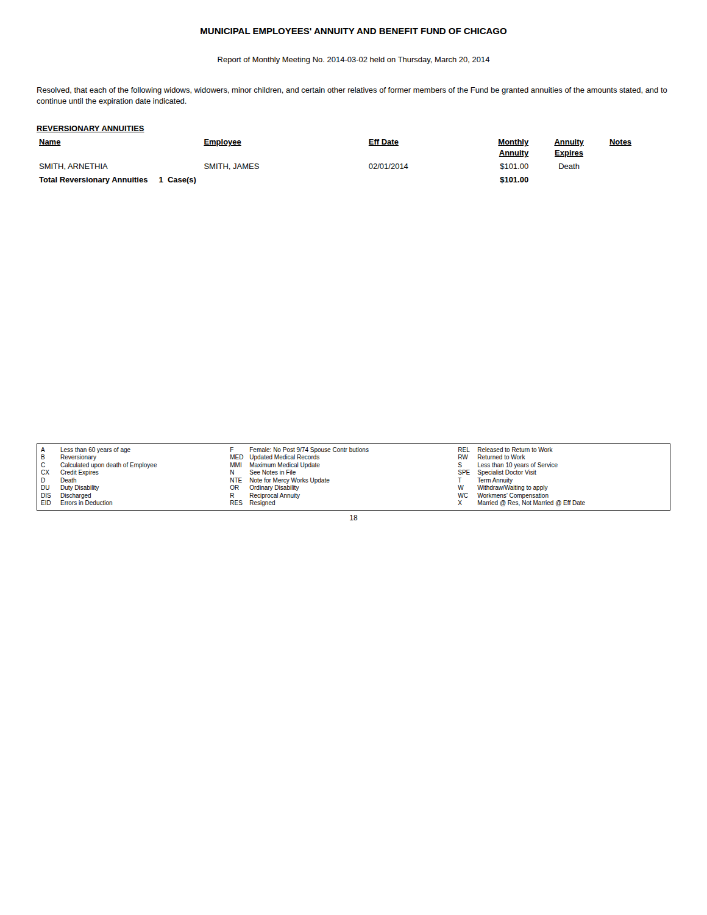MUNICIPAL EMPLOYEES' ANNUITY AND BENEFIT FUND OF CHICAGO
Report of Monthly Meeting No. 2014-03-02 held on Thursday, March 20, 2014
Resolved, that each of the following widows, widowers, minor children, and certain other relatives of former members of the Fund be granted annuities of the amounts stated, and to continue until the expiration date indicated.
REVERSIONARY ANNUITIES
| Name | Employee | Eff Date | Monthly Annuity | Annuity Expires | Notes |
| --- | --- | --- | --- | --- | --- |
| SMITH, ARNETHIA | SMITH, JAMES | 02/01/2014 | $101.00 | Death | |
| Total Reversionary Annuities 1 Case(s) | | $101.00 | | |
| A | Less than 60 years of age | F | Female: No Post 9/74 Spouse Contr butions | REL | Released to Return to Work |
| B | Reversionary | MED | Updated Medical Records | RW | Returned to Work |
| C | Calculated upon death of Employee | MMI | Maximum Medical Update | S | Less than 10 years of Service |
| CX | Credit Expires | N | See Notes in File | SPE | Specialist Doctor Visit |
| D | Death | NTE | Note for Mercy Works Update | T | Term Annuity |
| DU | Duty Disability | OR | Ordinary Disability | W | Withdraw/Waiting to apply |
| DIS | Discharged | R | Reciprocal Annuity | WC | Workmens’ Compensation |
| EID | Errors in Deduction | RES | Resigned | X | Married @ Res, Not Married @ Eff Date |
18